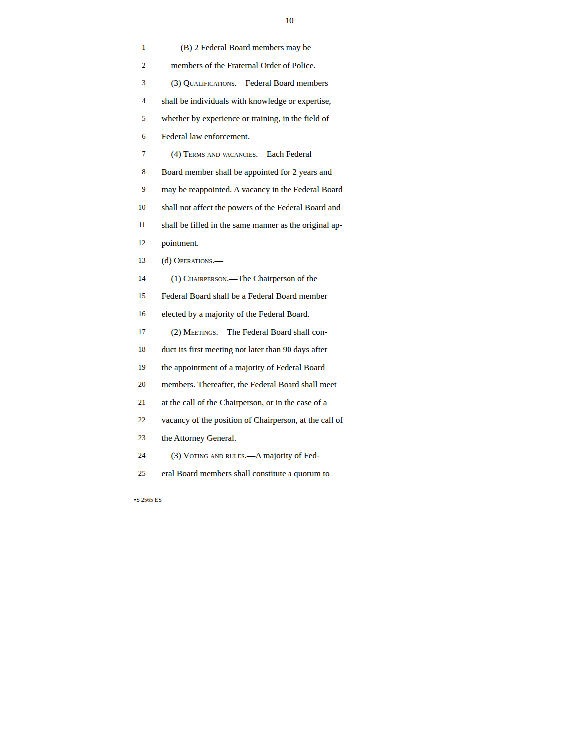10
(B) 2 Federal Board members may be
members of the Fraternal Order of Police.
(3) Qualifications.—Federal Board members
shall be individuals with knowledge or expertise,
whether by experience or training, in the field of
Federal law enforcement.
(4) Terms and vacancies.—Each Federal
Board member shall be appointed for 2 years and
may be reappointed. A vacancy in the Federal Board
shall not affect the powers of the Federal Board and
shall be filled in the same manner as the original ap-
pointment.
(d) Operations.—
(1) Chairperson.—The Chairperson of the
Federal Board shall be a Federal Board member
elected by a majority of the Federal Board.
(2) Meetings.—The Federal Board shall con-
duct its first meeting not later than 90 days after
the appointment of a majority of Federal Board
members. Thereafter, the Federal Board shall meet
at the call of the Chairperson, or in the case of a
vacancy of the position of Chairperson, at the call of
the Attorney General.
(3) Voting and rules.—A majority of Fed-
eral Board members shall constitute a quorum to
•S 2565 ES